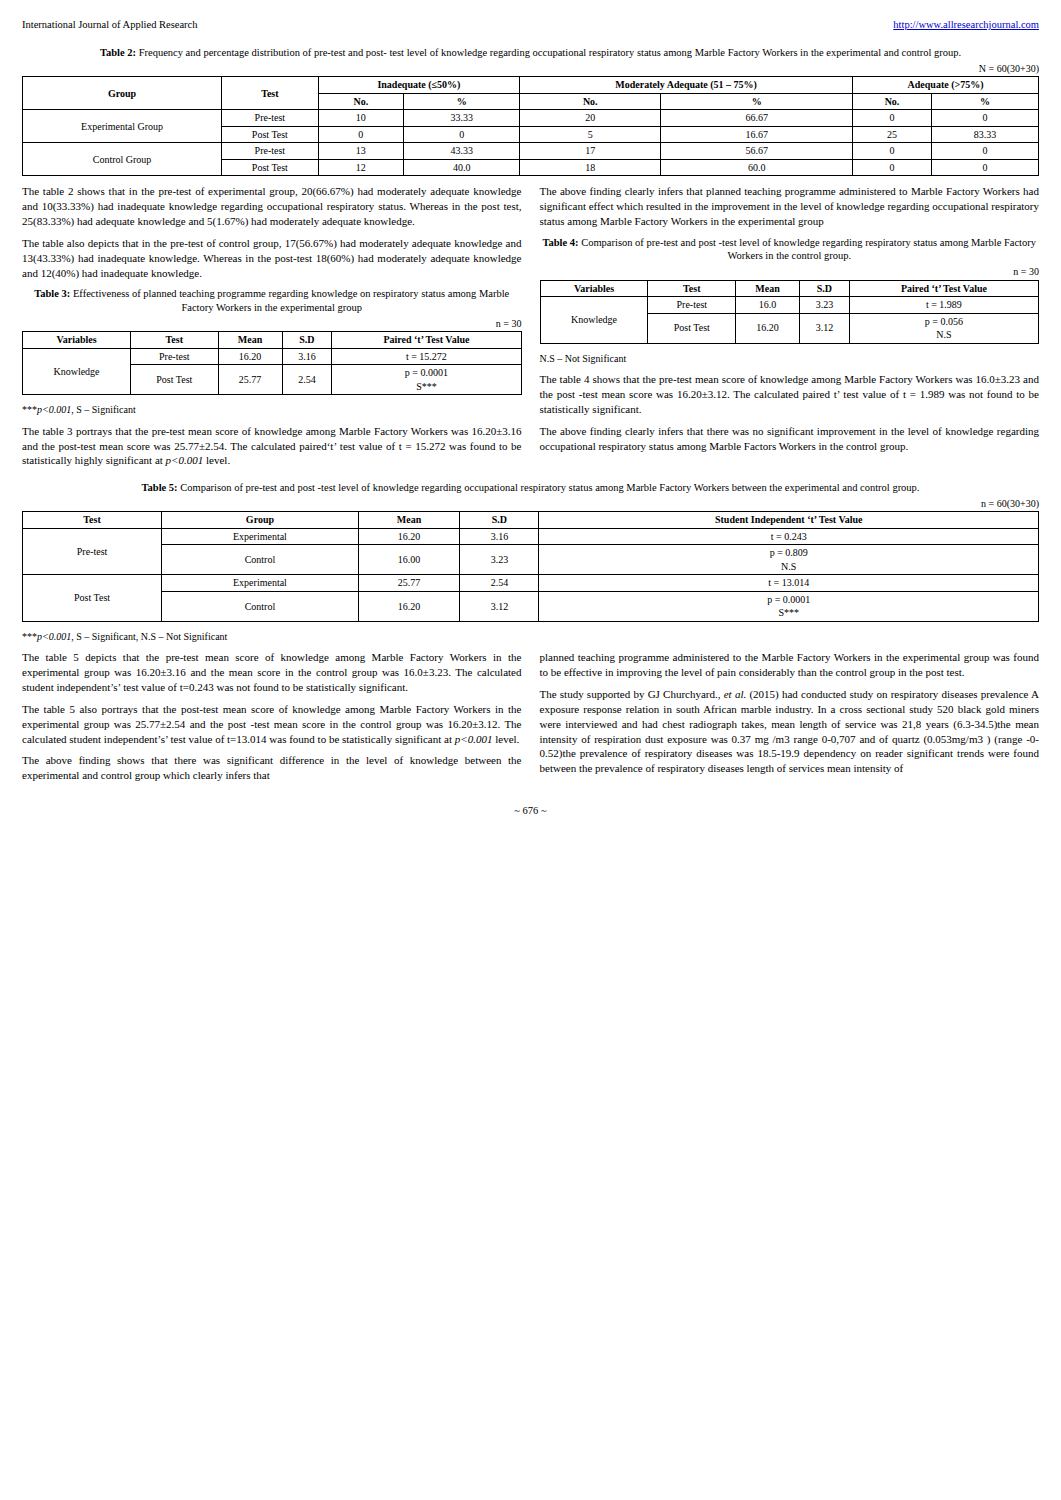International Journal of Applied Research
http://www.allresearchjournal.com
Table 2: Frequency and percentage distribution of pre-test and post- test level of knowledge regarding occupational respiratory status among Marble Factory Workers in the experimental and control group.
N = 60(30+30)
| Group | Test | Inadequate (≤50%) | Moderately Adequate (51 – 75%) | Adequate (>75%) |
| --- | --- | --- | --- | --- |
| No. | % | No. | % | No. | % |
| Experimental Group | Pre-test | 10 | 33.33 | 20 | 66.67 | 0 | 0 |
| Post Test | 0 | 0 | 5 | 16.67 | 25 | 83.33 |
| Control Group | Pre-test | 13 | 43.33 | 17 | 56.67 | 0 | 0 |
| Post Test | 12 | 40.0 | 18 | 60.0 | 0 | 0 |
The table 2 shows that in the pre-test of experimental group, 20(66.67%) had moderately adequate knowledge and 10(33.33%) had inadequate knowledge regarding occupational respiratory status. Whereas in the post test, 25(83.33%) had adequate knowledge and 5(1.67%) had moderately adequate knowledge.
The table also depicts that in the pre-test of control group, 17(56.67%) had moderately adequate knowledge and 13(43.33%) had inadequate knowledge. Whereas in the post-test 18(60%) had moderately adequate knowledge and 12(40%) had inadequate knowledge.
Table 3: Effectiveness of planned teaching programme regarding knowledge on respiratory status among Marble Factory Workers in the experimental group
n = 30
| Variables | Test | Mean | S.D | Paired ‘t’ Test Value |
| --- | --- | --- | --- | --- |
| Knowledge | Pre-test | 16.20 | 3.16 | t = 15.272 |
| Post Test | 25.77 | 2.54 | p = 0.0001 S*** |
***p<0.001, S – Significant
The table 3 portrays that the pre-test mean score of knowledge among Marble Factory Workers was 16.20±3.16 and the post-test mean score was 25.77±2.54. The calculated paired‘t’ test value of t = 15.272 was found to be statistically highly significant at p<0.001 level.
The above finding clearly infers that planned teaching programme administered to Marble Factory Workers had significant effect which resulted in the improvement in the level of knowledge regarding occupational respiratory status among Marble Factory Workers in the experimental group
Table 4: Comparison of pre-test and post -test level of knowledge regarding respiratory status among Marble Factory Workers in the control group.
n = 30
| Variables | Test | Mean | S.D | Paired ‘t’ Test Value |
| --- | --- | --- | --- | --- |
| Knowledge | Pre-test | 16.0 | 3.23 | t = 1.989 |
| Post Test | 16.20 | 3.12 | p = 0.056 N.S |
N.S – Not Significant
The table 4 shows that the pre-test mean score of knowledge among Marble Factory Workers was 16.0±3.23 and the post -test mean score was 16.20±3.12. The calculated paired t’ test value of t = 1.989 was not found to be statistically significant.
The above finding clearly infers that there was no significant improvement in the level of knowledge regarding occupational respiratory status among Marble Factors Workers in the control group.
Table 5: Comparison of pre-test and post -test level of knowledge regarding occupational respiratory status among Marble Factory Workers between the experimental and control group.
n = 60(30+30)
| Test | Group | Mean | S.D | Student Independent ‘t’ Test Value |
| --- | --- | --- | --- | --- |
| Pre-test | Experimental | 16.20 | 3.16 | t = 0.243 |
| Control | 16.00 | 3.23 | p = 0.809 N.S |
| Post Test | Experimental | 25.77 | 2.54 | t = 13.014 |
| Control | 16.20 | 3.12 | p = 0.0001 S*** |
***p<0.001, S – Significant, N.S – Not Significant
The table 5 depicts that the pre-test mean score of knowledge among Marble Factory Workers in the experimental group was 16.20±3.16 and the mean score in the control group was 16.0±3.23. The calculated student independent’s’ test value of t=0.243 was not found to be statistically significant.
The table 5 also portrays that the post-test mean score of knowledge among Marble Factory Workers in the experimental group was 25.77±2.54 and the post -test mean score in the control group was 16.20±3.12. The calculated student independent’s’ test value of t=13.014 was found to be statistically significant at p<0.001 level.
The above finding shows that there was significant difference in the level of knowledge between the experimental and control group which clearly infers that
planned teaching programme administered to the Marble Factory Workers in the experimental group was found to be effective in improving the level of pain considerably than the control group in the post test.
The study supported by GJ Churchyard., et al. (2015) had conducted study on respiratory diseases prevalence A exposure response relation in south African marble industry. In a cross sectional study 520 black gold miners were interviewed and had chest radiograph takes, mean length of service was 21,8 years (6.3-34.5)the mean intensity of respiration dust exposure was 0.37 mg /m3 range 0-0,707 and of quartz (0.053mg/m3 ) (range -0-0.52)the prevalence of respiratory diseases was 18.5-19.9 dependency on reader significant trends were found between the prevalence of respiratory diseases length of services mean intensity of
~ 676 ~